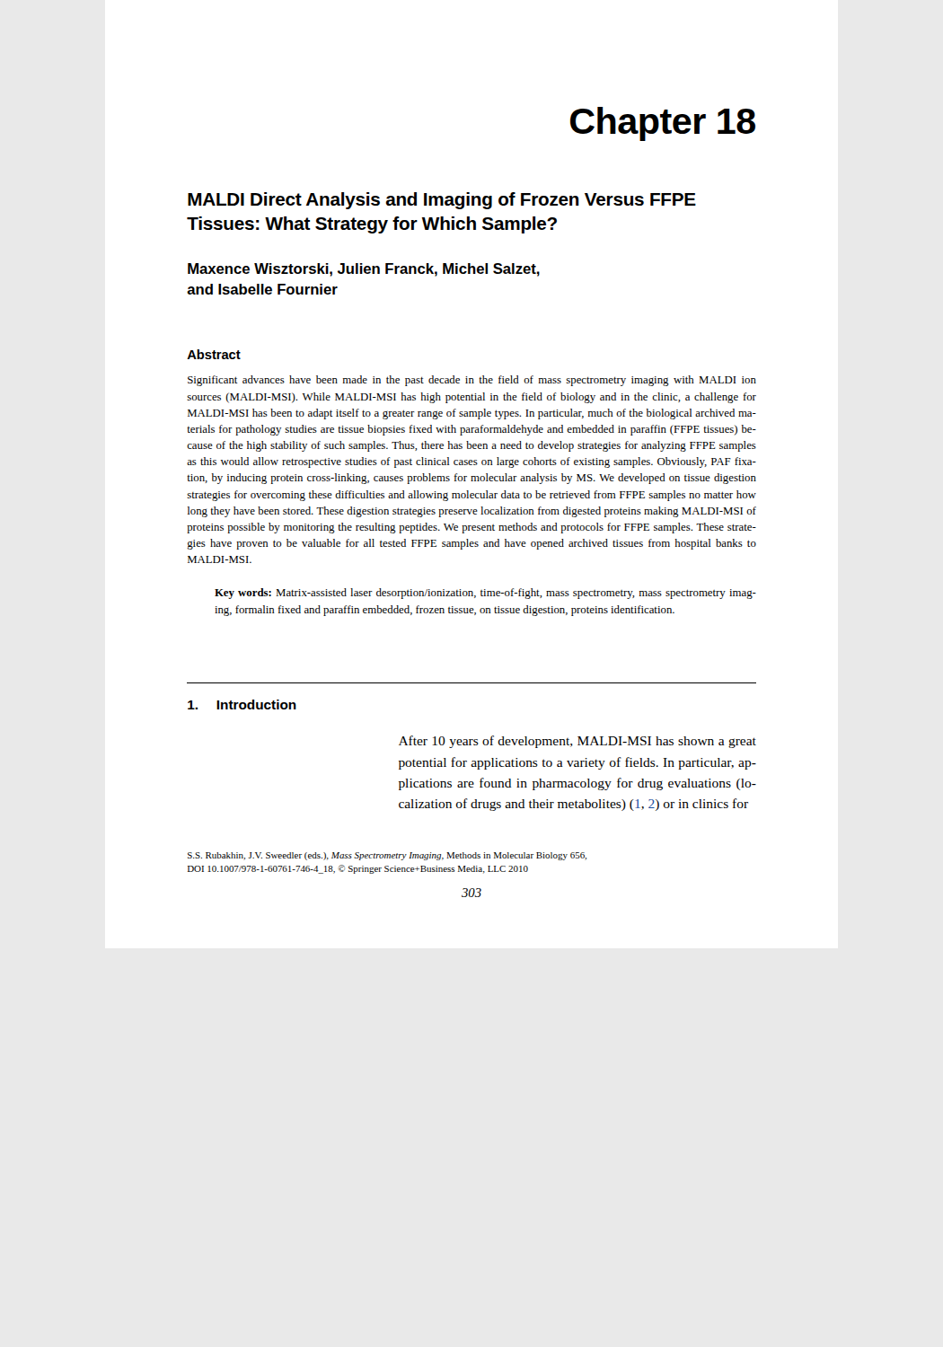Chapter 18
MALDI Direct Analysis and Imaging of Frozen Versus FFPE Tissues: What Strategy for Which Sample?
Maxence Wisztorski, Julien Franck, Michel Salzet,
and Isabelle Fournier
Abstract
Significant advances have been made in the past decade in the field of mass spectrometry imaging with MALDI ion sources (MALDI-MSI). While MALDI-MSI has high potential in the field of biology and in the clinic, a challenge for MALDI-MSI has been to adapt itself to a greater range of sample types. In particular, much of the biological archived materials for pathology studies are tissue biopsies fixed with paraformaldehyde and embedded in paraffin (FFPE tissues) because of the high stability of such samples. Thus, there has been a need to develop strategies for analyzing FFPE samples as this would allow retrospective studies of past clinical cases on large cohorts of existing samples. Obviously, PAF fixation, by inducing protein cross-linking, causes problems for molecular analysis by MS. We developed on tissue digestion strategies for overcoming these difficulties and allowing molecular data to be retrieved from FFPE samples no matter how long they have been stored. These digestion strategies preserve localization from digested proteins making MALDI-MSI of proteins possible by monitoring the resulting peptides. We present methods and protocols for FFPE samples. These strategies have proven to be valuable for all tested FFPE samples and have opened archived tissues from hospital banks to MALDI-MSI.
Key words: Matrix-assisted laser desorption/ionization, time-of-fight, mass spectrometry, mass spectrometry imaging, formalin fixed and paraffin embedded, frozen tissue, on tissue digestion, proteins identification.
1. Introduction
After 10 years of development, MALDI-MSI has shown a great potential for applications to a variety of fields. In particular, applications are found in pharmacology for drug evaluations (localization of drugs and their metabolites) (1, 2) or in clinics for
S.S. Rubakhin, J.V. Sweedler (eds.), Mass Spectrometry Imaging, Methods in Molecular Biology 656,
DOI 10.1007/978-1-60761-746-4_18, © Springer Science+Business Media, LLC 2010
303